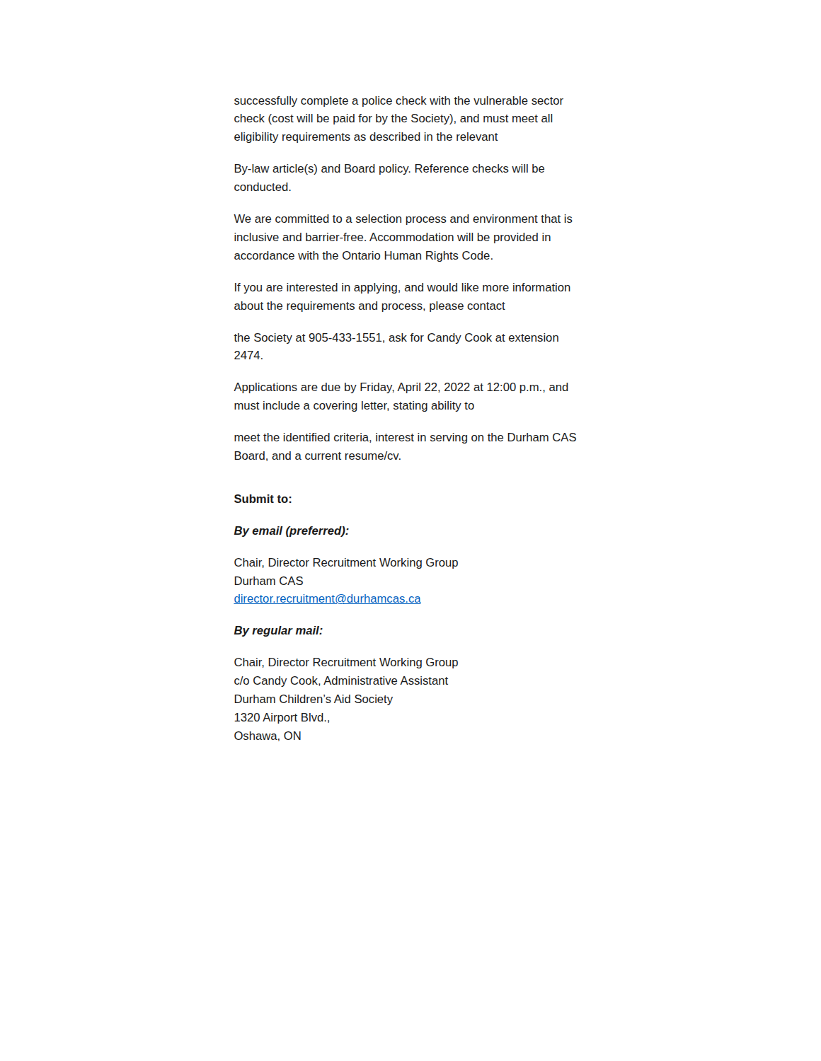successfully complete a police check with the vulnerable sector check (cost will be paid for by the Society), and must meet all eligibility requirements as described in the relevant
By-law article(s) and Board policy. Reference checks will be conducted.
We are committed to a selection process and environment that is inclusive and barrier-free. Accommodation will be provided in accordance with the Ontario Human Rights Code.
If you are interested in applying, and would like more information about the requirements and process, please contact
the Society at 905-433-1551, ask for Candy Cook at extension 2474.
Applications are due by Friday, April 22, 2022 at 12:00 p.m., and must include a covering letter, stating ability to
meet the identified criteria, interest in serving on the Durham CAS Board, and a current resume/cv.
Submit to:
By email (preferred):
Chair, Director Recruitment Working Group
Durham CAS
director.recruitment@durhamcas.ca
By regular mail:
Chair, Director Recruitment Working Group
c/o Candy Cook, Administrative Assistant
Durham Children’s Aid Society
1320 Airport Blvd.,
Oshawa, ON